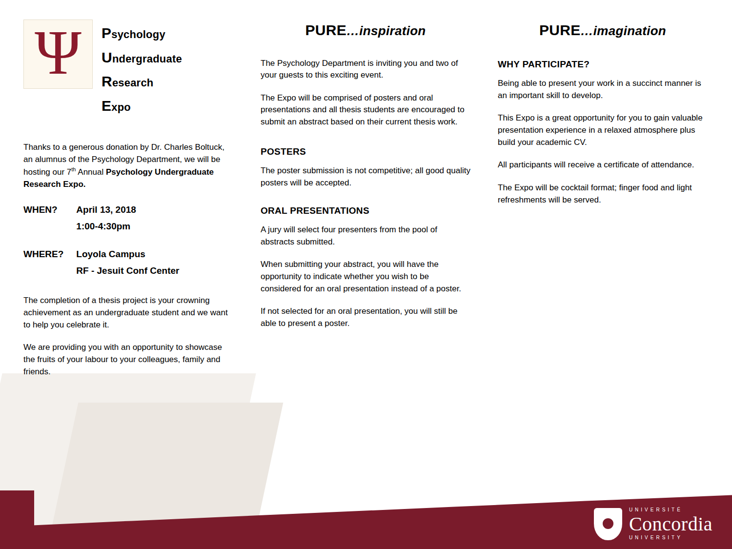Ψ
Psychology
Undergraduate
Research
Expo
Thanks to a generous donation by Dr. Charles Boltuck, an alumnus of the Psychology Department, we will be hosting our 7th Annual Psychology Undergraduate Research Expo.
| WHEN? | April 13, 2018 |
| | 1:00-4:30pm |
| WHERE? | Loyola Campus |
| | RF - Jesuit Conf Center |
The completion of a thesis project is your crowning achievement as an undergraduate student and we want to help you celebrate it.
We are providing you with an opportunity to showcase the fruits of your labour to your colleagues, family and friends.
PURE…inspiration
The Psychology Department is inviting you and two of your guests to this exciting event.
The Expo will be comprised of posters and oral presentations and all thesis students are encouraged to submit an abstract based on their current thesis work.
POSTERS
The poster submission is not competitive; all good quality posters will be accepted.
ORAL PRESENTATIONS
A jury will select four presenters from the pool of abstracts submitted.
When submitting your abstract, you will have the opportunity to indicate whether you wish to be considered for an oral presentation instead of a poster.
If not selected for an oral presentation, you will still be able to present a poster.
PURE…imagination
WHY PARTICIPATE?
Being able to present your work in a succinct manner is an important skill to develop.
This Expo is a great opportunity for you to gain valuable presentation experience in a relaxed atmosphere plus build your academic CV.
All participants will receive a certificate of attendance.
The Expo will be cocktail format; finger food and light refreshments will be served.
UNIVERSITÉ
Concordia
UNIVERSITY